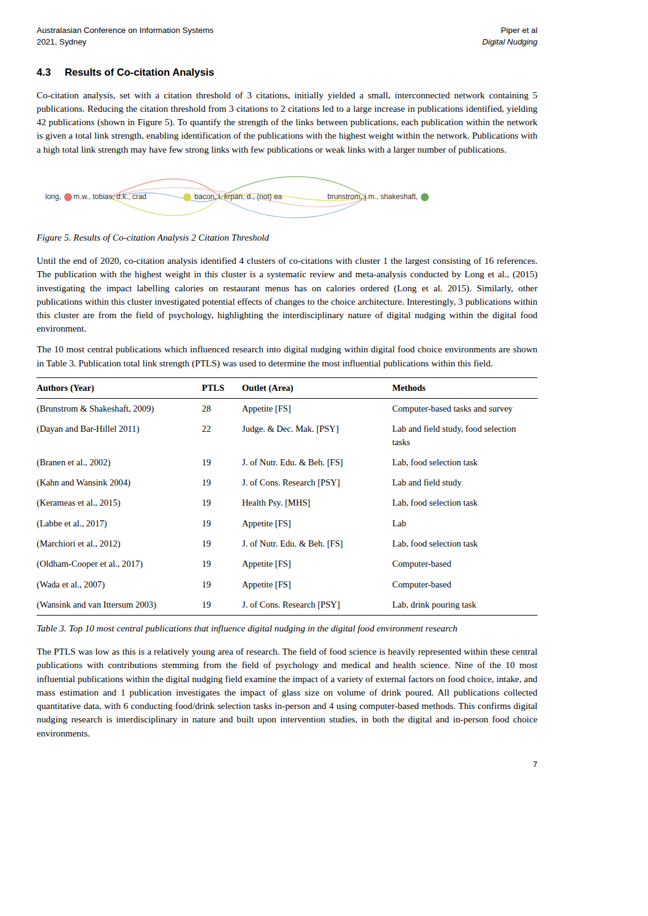Australasian Conference on Information Systems
2021, Sydney
Piper et al
Digital Nudging
4.3 Results of Co-citation Analysis
Co-citation analysis, set with a citation threshold of 3 citations, initially yielded a small, interconnected network containing 5 publications. Reducing the citation threshold from 3 citations to 2 citations led to a large increase in publications identified, yielding 42 publications (shown in Figure 5). To quantify the strength of the links between publications, each publication within the network is given a total link strength, enabling identification of the publications with the highest weight within the network. Publications with a high total link strength may have few strong links with few publications or weak links with a larger number of publications.
long, m.w., tobias, d.k., crad
bacon, l, krpan, d., (not) ea
brunstrom, j.m., shakeshaft,
Figure 5. Results of Co-citation Analysis 2 Citation Threshold
Until the end of 2020, co-citation analysis identified 4 clusters of co-citations with cluster 1 the largest consisting of 16 references. The publication with the highest weight in this cluster is a systematic review and meta-analysis conducted by Long et al., (2015) investigating the impact labelling calories on restaurant menus has on calories ordered (Long et al. 2015). Similarly, other publications within this cluster investigated potential effects of changes to the choice architecture. Interestingly, 3 publications within this cluster are from the field of psychology, highlighting the interdisciplinary nature of digital nudging within the digital food environment.
The 10 most central publications which influenced research into digital nudging within digital food choice environments are shown in Table 3. Publication total link strength (PTLS) was used to determine the most influential publications within this field.
| Authors (Year) | PTLS | Outlet (Area) | Methods |
| --- | --- | --- | --- |
| (Brunstrom & Shakeshaft, 2009) | 28 | Appetite [FS] | Computer-based tasks and survey |
| (Dayan and Bar-Hillel 2011) | 22 | Judge. & Dec. Mak. [PSY] | Lab and field study, food selection tasks |
| (Branen et al., 2002) | 19 | J. of Nutr. Edu. & Beh. [FS] | Lab, food selection task |
| (Kahn and Wansink 2004) | 19 | J. of Cons. Research [PSY] | Lab and field study |
| (Kerameas et al., 2015) | 19 | Health Psy. [MHS] | Lab, food selection task |
| (Labbe et al., 2017) | 19 | Appetite [FS] | Lab |
| (Marchiori et al., 2012) | 19 | J. of Nutr. Edu. & Beh. [FS] | Lab, food selection task |
| (Oldham-Cooper et al., 2017) | 19 | Appetite [FS] | Computer-based |
| (Wada et al., 2007) | 19 | Appetite [FS] | Computer-based |
| (Wansink and van Ittersum 2003) | 19 | J. of Cons. Research [PSY] | Lab, drink pouring task |
Table 3. Top 10 most central publications that influence digital nudging in the digital food environment research
The PTLS was low as this is a relatively young area of research. The field of food science is heavily represented within these central publications with contributions stemming from the field of psychology and medical and health science. Nine of the 10 most influential publications within the digital nudging field examine the impact of a variety of external factors on food choice, intake, and mass estimation and 1 publication investigates the impact of glass size on volume of drink poured. All publications collected quantitative data, with 6 conducting food/drink selection tasks in-person and 4 using computer-based methods. This confirms digital nudging research is interdisciplinary in nature and built upon intervention studies, in both the digital and in-person food choice environments.
7